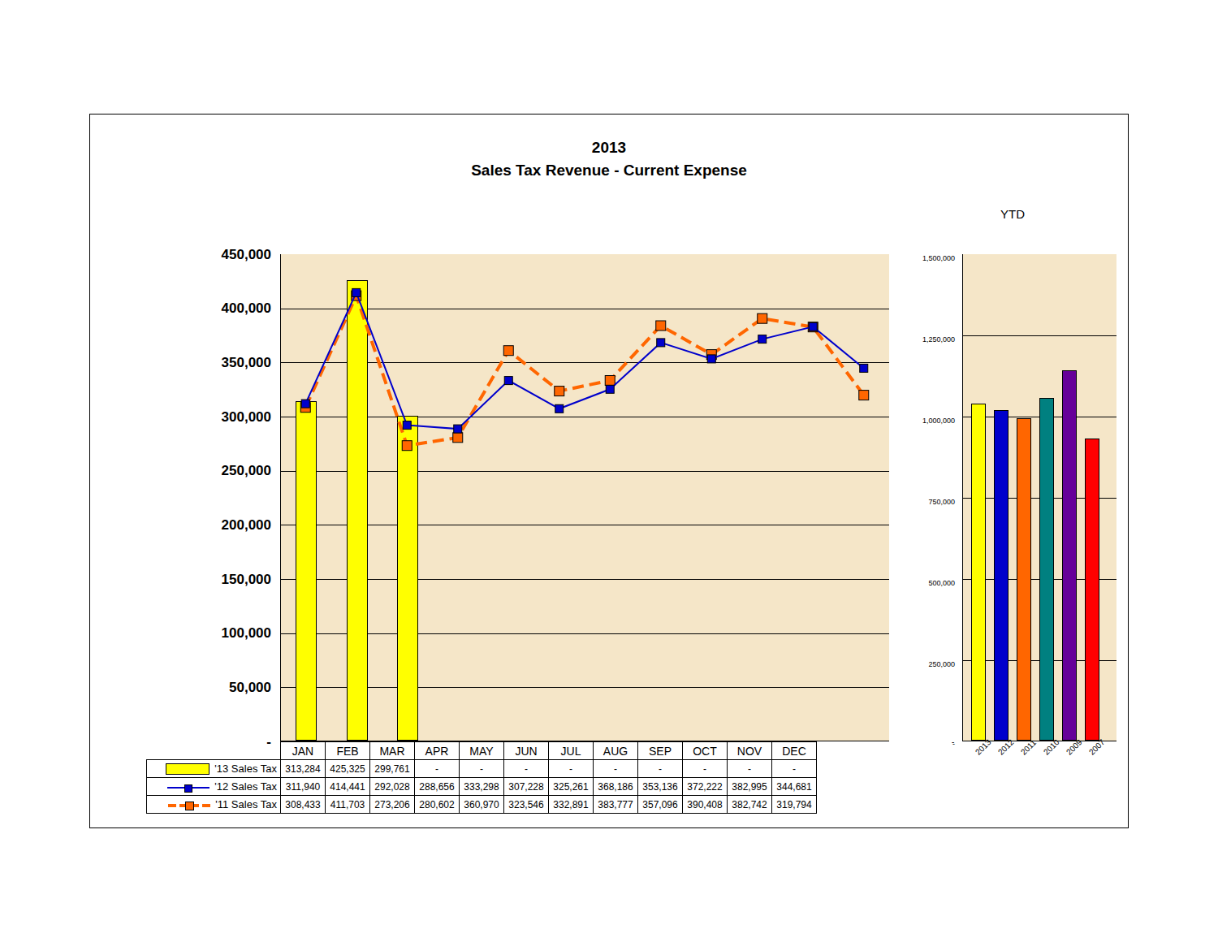2013
Sales Tax Revenue - Current Expense
YTD
450,000
400,000
350,000
300,000
250,000
200,000
150,000
100,000
50,000
-
1,500,000
1,250,000
1,000,000
750,000
500,000
250,000
-
-
2013 2012 2011 2010 2009 2007
| | JAN | FEB | MAR | APR | MAY | JUN | JUL | AUG | SEP | OCT | NOV | DEC |
| '13 Sales Tax | 313,284 | 425,325 | 299,761 | - | - | - | - | - | - | - | - | - |
| '12 Sales Tax | 311,940 | 414,441 | 292,028 | 288,656 | 333,298 | 307,228 | 325,261 | 368,186 | 353,136 | 372,222 | 382,995 | 344,681 |
| '11 Sales Tax | 308,433 | 411,703 | 273,206 | 280,602 | 360,970 | 323,546 | 332,891 | 383,777 | 357,096 | 390,408 | 382,742 | 319,794 |